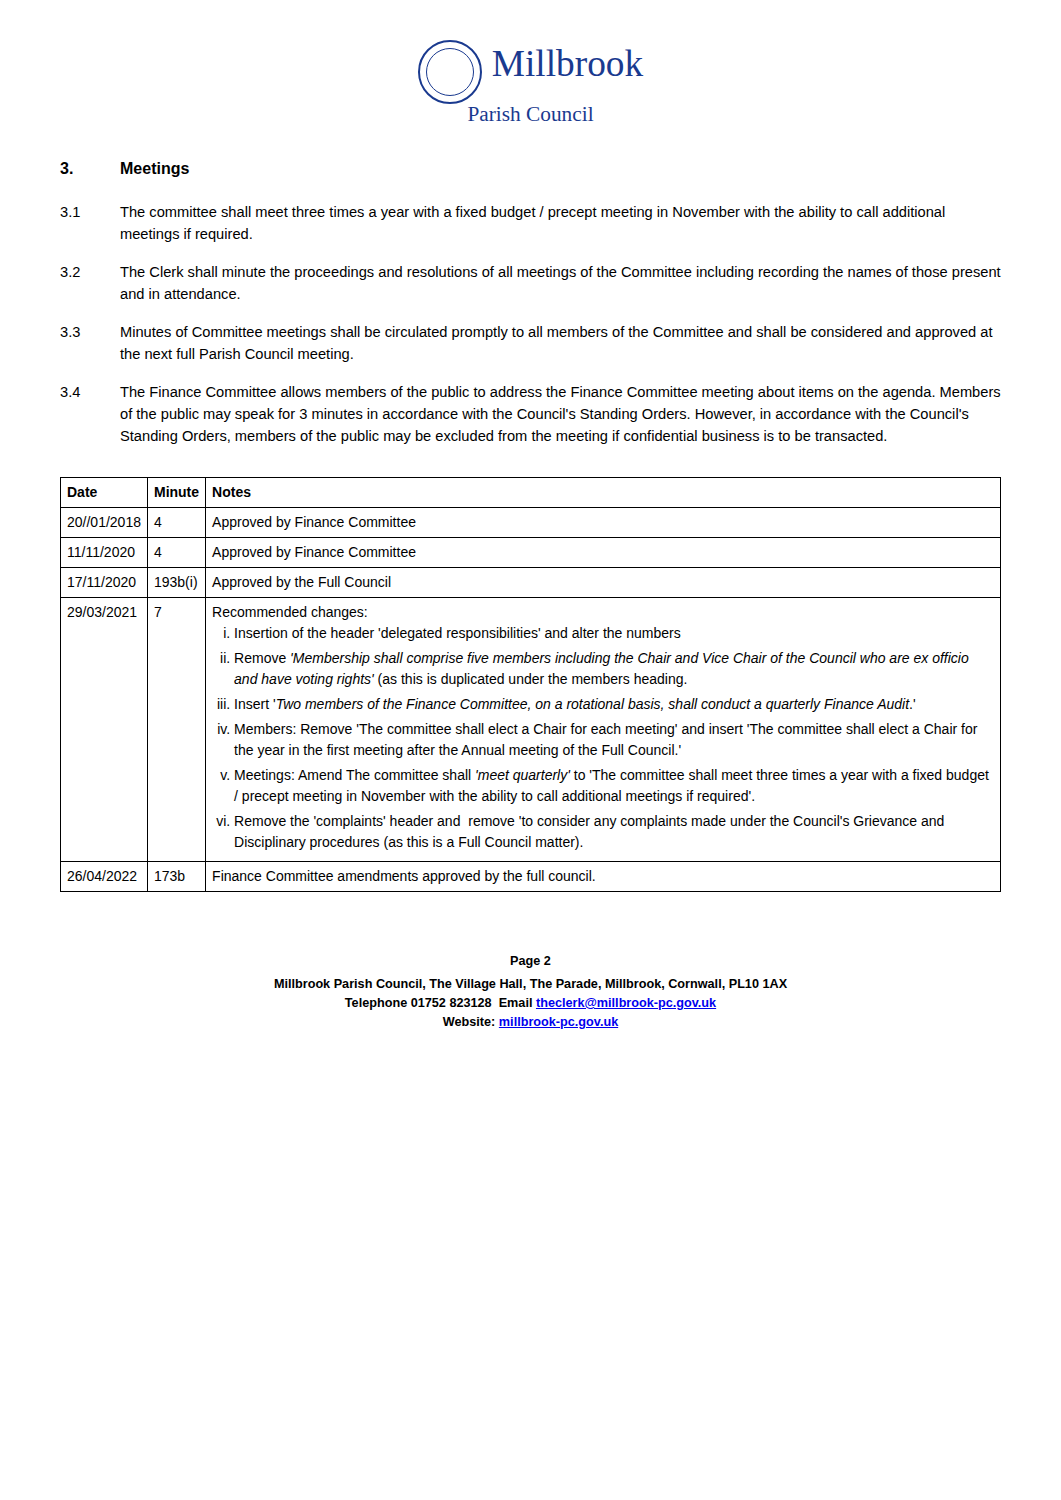Millbrook
Parish Council
3. Meetings
3.1
The committee shall meet three times a year with a fixed budget / precept meeting in November with the ability to call additional meetings if required.
3.2
The Clerk shall minute the proceedings and resolutions of all meetings of the Committee including recording the names of those present and in attendance.
3.3
Minutes of Committee meetings shall be circulated promptly to all members of the Committee and shall be considered and approved at the next full Parish Council meeting.
3.4
The Finance Committee allows members of the public to address the Finance Committee meeting about items on the agenda. Members of the public may speak for 3 minutes in accordance with the Council's Standing Orders. However, in accordance with the Council's Standing Orders, members of the public may be excluded from the meeting if confidential business is to be transacted.
| Date | Minute | Notes |
| --- | --- | --- |
| 20//01/2018 | 4 | Approved by Finance Committee |
| 11/11/2020 | 4 | Approved by Finance Committee |
| 17/11/2020 | 193b(i) | Approved by the Full Council |
| 29/03/2021 | 7 | Recommended changes: Insertion of the header 'delegated responsibilities' and alter the numbers Remove 'Membership shall comprise five members including the Chair and Vice Chair of the Council who are ex officio and have voting rights' (as this is duplicated under the members heading. Insert ' Two members of the Finance Committee, on a rotational basis, shall conduct a quarterly Finance Audit .' Members: Remove 'The committee shall elect a Chair for each meeting' and insert 'The committee shall elect a Chair for the year in the first meeting after the Annual meeting of the Full Council.' Meetings: Amend The committee shall 'meet quarterly' to 'The committee shall meet three times a year with a fixed budget / precept meeting in November with the ability to call additional meetings if required'. Remove the 'complaints' header and remove 'to consider any complaints made under the Council's Grievance and Disciplinary procedures (as this is a Full Council matter). |
| 26/04/2022 | 173b | Finance Committee amendments approved by the full council. |
Page 2
Millbrook Parish Council, The Village Hall, The Parade, Millbrook, Cornwall, PL10 1AX
Telephone 01752 823128 Email theclerk@millbrook-pc.gov.uk
Website: millbrook-pc.gov.uk